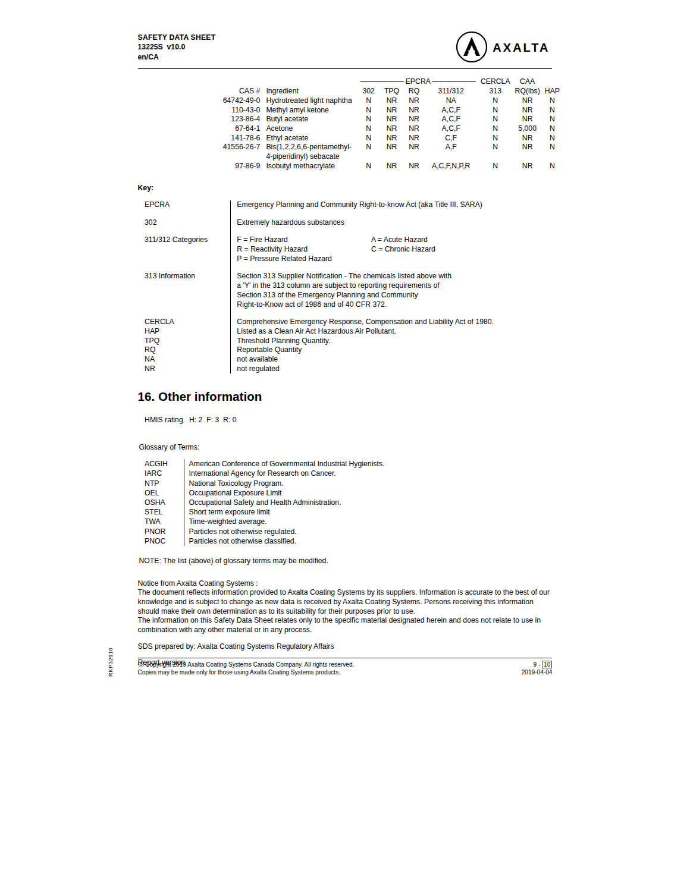SAFETY DATA SHEET
13225S v10.0
en/CA
AXALTA
| | | —————— EPCRA —————— | CERCLA | CAA |
| CAS # | Ingredient | 302 | TPQ | RQ | 311/312 | 313 | RQ(lbs) | HAP |
| 64742-49-0 | Hydrotreated light naphtha | N | NR | NR | NA | N | NR | N |
| 110-43-0 | Methyl amyl ketone | N | NR | NR | A,C,F | N | NR | N |
| 123-86-4 | Butyl acetate | N | NR | NR | A,C,F | N | NR | N |
| 67-64-1 | Acetone | N | NR | NR | A,C,F | N | 5,000 | N |
| 141-78-6 | Ethyl acetate | N | NR | NR | C,F | N | NR | N |
| 41556-26-7 | Bis(1,2,2,6,6-pentamethyl- | N | NR | NR | A,F | N | NR | N |
| | 4-piperidinyl) sebacate | |
| 97-86-9 | Isobutyl methacrylate | N | NR | NR | A,C,F,N,P,R | N | NR | N |
Key:
| EPCRA | Emergency Planning and Community Right-to-know Act (aka Title III, SARA) |
| 302 | Extremely hazardous substances |
| 311/312 Categories | F = Fire Hazard A = Acute Hazard R = Reactivity Hazard C = Chronic Hazard P = Pressure Related Hazard |
| 313 Information | Section 313 Supplier Notification - The chemicals listed above with a 'Y' in the 313 column are subject to reporting requirements of Section 313 of the Emergency Planning and Community Right-to-Know act of 1986 and of 40 CFR 372. |
| CERCLA HAP TPQ RQ NA NR | Comprehensive Emergency Response, Compensation and Liability Act of 1980. Listed as a Clean Air Act Hazardous Air Pollutant. Threshold Planning Quantity. Reportable Quantity not available not regulated |
16. Other information
HMIS rating H: 2 F: 3 R: 0
Glossary of Terms:
| ACGIH | American Conference of Governmental Industrial Hygienists. |
| IARC | International Agency for Research on Cancer. |
| NTP | National Toxicology Program. |
| OEL | Occupational Exposure Limit |
| OSHA | Occupational Safety and Health Administration. |
| STEL | Short term exposure limit |
| TWA | Time-weighted average. |
| PNOR | Particles not otherwise regulated. |
| PNOC | Particles not otherwise classified. |
NOTE: The list (above) of glossary terms may be modified.
Notice from Axalta Coating Systems :
The document reflects information provided to Axalta Coating Systems by its suppliers. Information is accurate to the best of our knowledge and is subject to change as new data is received by Axalta Coating Systems. Persons receiving this information should make their own determination as to its suitability for their purposes prior to use.
The information on this Safety Data Sheet relates only to the specific material designated herein and does not relate to use in combination with any other material or in any process.
SDS prepared by: Axalta Coating Systems Regulatory Affairs
Report version
Ⓒ Copyright 2019 Axalta Coating Systems Canada Company. All rights reserved.
Copies may be made only for those using Axalta Coating Systems products.
9 - 10
2019-04-04
RKP32910